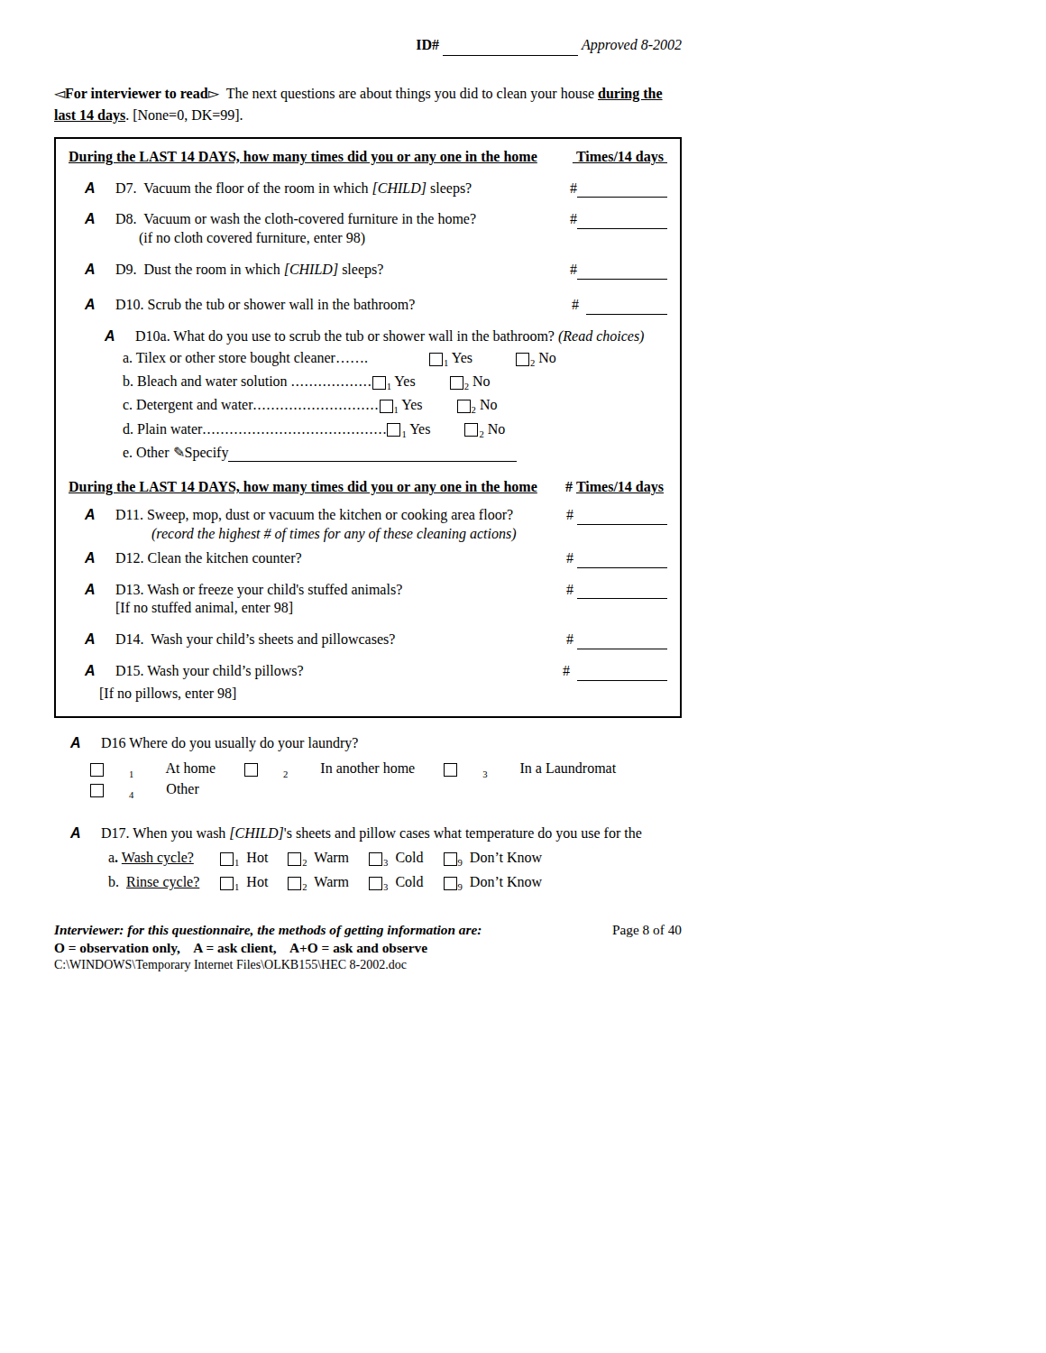ID# Approved 8-2002
◅For interviewer to read▻ The next questions are about things you did to clean your house during the last 14 days. [None=0, DK=99].
During the LAST 14 DAYS, how many times did you or any one in the home Times/14 days
A
D7. Vacuum the floor of the room in which [CHILD] sleeps?
#
A
D8. Vacuum or wash the cloth-covered furniture in the home?
(if no cloth covered furniture, enter 98)
#
A
D9. Dust the room in which [CHILD] sleeps?
#
A
D10. Scrub the tub or shower wall in the bathroom?
#
A
D10a. What do you use to scrub the tub or shower wall in the bathroom? (Read choices)
a. Tilex or other store bought cleaner……. 1 Yes 2 No
b. Bleach and water solution .................. 1 Yes 2 No
c. Detergent and water............................ 1 Yes 2 No
d. Plain water......................................... 1 Yes 2 No
e. Other ✎Specify
During the LAST 14 DAYS, how many times did you or any one in the home # Times/14 days
A
D11. Sweep, mop, dust or vacuum the kitchen or cooking area floor?
(record the highest # of times for any of these cleaning actions)
#
A
D12. Clean the kitchen counter?
#
A
D13. Wash or freeze your child's stuffed animals?
[If no stuffed animal, enter 98]
#
A
D14. Wash your child’s sheets and pillowcases?
#
A
D15. Wash your child’s pillows?
#
[If no pillows, enter 98]
A
D16 Where do you usually do your laundry?
1 At home 2 In another home 3 In a Laundromat 4 Other
A
D17. When you wash [CHILD]'s sheets and pillow cases what temperature do you use for the
a. Wash cycle? 1 Hot 2 Warm 3 Cold 9 Don’t Know
b. Rinse cycle? 1 Hot 2 Warm 3 Cold 9 Don’t Know
Interviewer: for this questionnaire, the methods of getting information are: Page 8 of 40
O = observation only, A = ask client, A+O = ask and observe
C:\WINDOWS\Temporary Internet Files\OLKB155\HEC 8-2002.doc